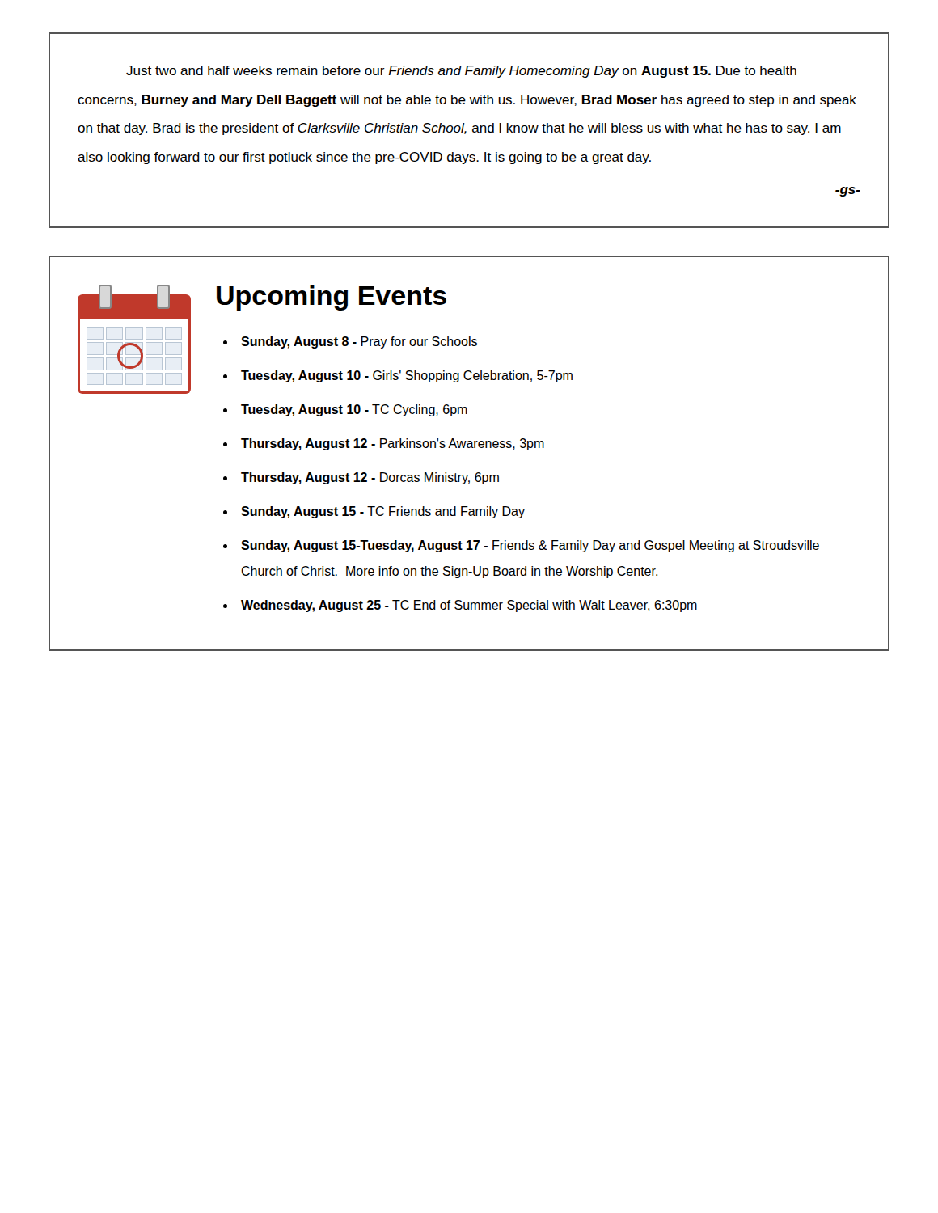Just two and half weeks remain before our Friends and Family Homecoming Day on August 15. Due to health concerns, Burney and Mary Dell Baggett will not be able to be with us. However, Brad Moser has agreed to step in and speak on that day. Brad is the president of Clarksville Christian School, and I know that he will bless us with what he has to say. I am also looking forward to our first potluck since the pre-COVID days. It is going to be a great day.
-gs-
Upcoming Events
Sunday, August 8 - Pray for our Schools
Tuesday, August 10 - Girls' Shopping Celebration, 5-7pm
Tuesday, August 10 - TC Cycling, 6pm
Thursday, August 12 - Parkinson's Awareness, 3pm
Thursday, August 12 - Dorcas Ministry, 6pm
Sunday, August 15 - TC Friends and Family Day
Sunday, August 15-Tuesday, August 17 - Friends & Family Day and Gospel Meeting at Stroudsville Church of Christ. More info on the Sign-Up Board in the Worship Center.
Wednesday, August 25 - TC End of Summer Special with Walt Leaver, 6:30pm